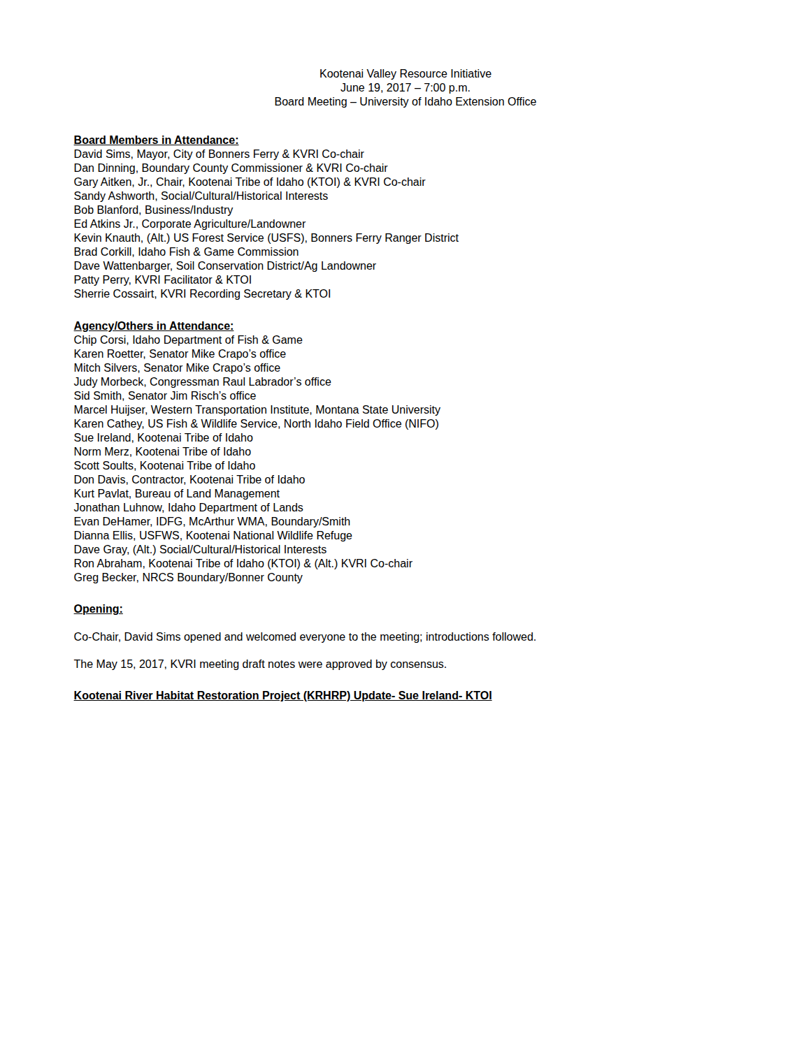Kootenai Valley Resource Initiative
June 19, 2017 – 7:00 p.m.
Board Meeting – University of Idaho Extension Office
Board Members in Attendance:
David Sims, Mayor, City of Bonners Ferry & KVRI Co-chair
Dan Dinning, Boundary County Commissioner & KVRI Co-chair
Gary Aitken, Jr., Chair, Kootenai Tribe of Idaho (KTOI) & KVRI Co-chair
Sandy Ashworth, Social/Cultural/Historical Interests
Bob Blanford, Business/Industry
Ed Atkins Jr., Corporate Agriculture/Landowner
Kevin Knauth, (Alt.) US Forest Service (USFS), Bonners Ferry Ranger District
Brad Corkill, Idaho Fish & Game Commission
Dave Wattenbarger, Soil Conservation District/Ag Landowner
Patty Perry, KVRI Facilitator & KTOI
Sherrie Cossairt, KVRI Recording Secretary & KTOI
Agency/Others in Attendance:
Chip Corsi, Idaho Department of Fish & Game
Karen Roetter, Senator Mike Crapo’s office
Mitch Silvers, Senator Mike Crapo’s office
Judy Morbeck, Congressman Raul Labrador’s office
Sid Smith, Senator Jim Risch’s office
Marcel Huijser, Western Transportation Institute, Montana State University
Karen Cathey, US Fish & Wildlife Service, North Idaho Field Office (NIFO)
Sue Ireland, Kootenai Tribe of Idaho
Norm Merz, Kootenai Tribe of Idaho
Scott Soults, Kootenai Tribe of Idaho
Don Davis, Contractor, Kootenai Tribe of Idaho
Kurt Pavlat, Bureau of Land Management
Jonathan Luhnow, Idaho Department of Lands
Evan DeHamer, IDFG, McArthur WMA, Boundary/Smith
Dianna Ellis, USFWS, Kootenai National Wildlife Refuge
Dave Gray, (Alt.) Social/Cultural/Historical Interests
Ron Abraham, Kootenai Tribe of Idaho (KTOI) & (Alt.) KVRI Co-chair
Greg Becker, NRCS Boundary/Bonner County
Opening:
Co-Chair, David Sims opened and welcomed everyone to the meeting; introductions followed.
The May 15, 2017, KVRI meeting draft notes were approved by consensus.
Kootenai River Habitat Restoration Project (KRHRP) Update- Sue Ireland- KTOI